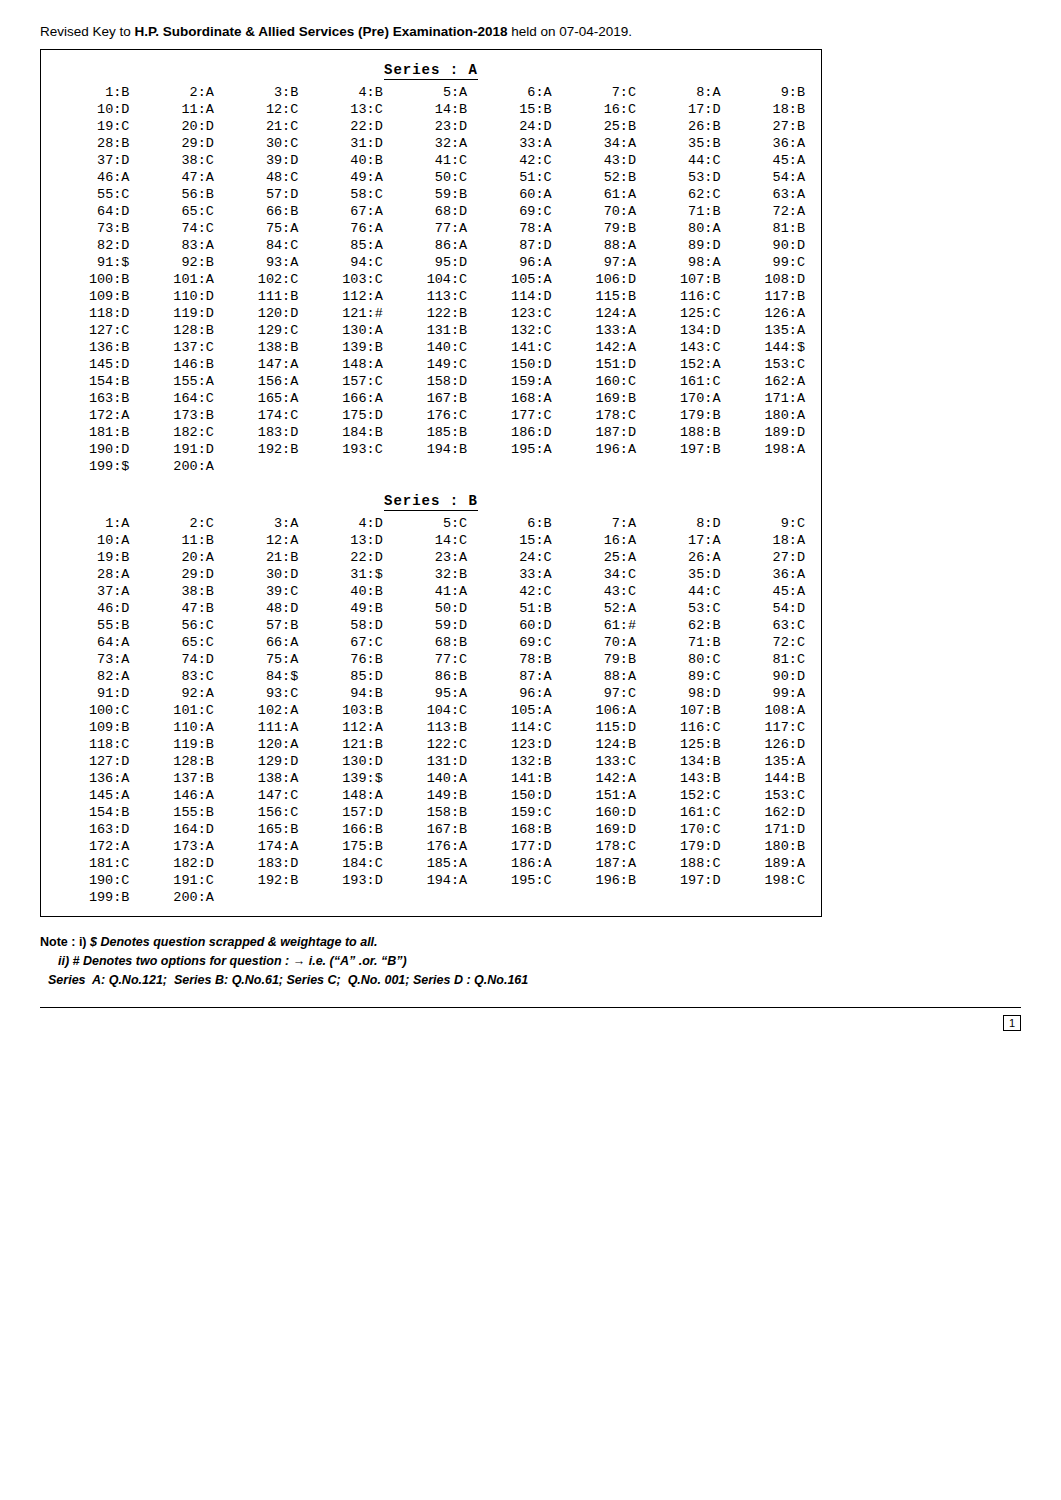Revised Key to H.P. Subordinate & Allied Services (Pre) Examination-2018 held on 07-04-2019.
Series : A
| 1:B | 2:A | 3:B | 4:B | 5:A | 6:A | 7:C | 8:A | 9:B |
| 10:D | 11:A | 12:C | 13:C | 14:B | 15:B | 16:C | 17:D | 18:B |
| 19:C | 20:D | 21:C | 22:D | 23:D | 24:D | 25:B | 26:B | 27:B |
| 28:B | 29:D | 30:C | 31:D | 32:A | 33:A | 34:A | 35:B | 36:A |
| 37:D | 38:C | 39:D | 40:B | 41:C | 42:C | 43:D | 44:C | 45:A |
| 46:A | 47:A | 48:C | 49:A | 50:C | 51:C | 52:B | 53:D | 54:A |
| 55:C | 56:B | 57:D | 58:C | 59:B | 60:A | 61:A | 62:C | 63:A |
| 64:D | 65:C | 66:B | 67:A | 68:D | 69:C | 70:A | 71:B | 72:A |
| 73:B | 74:C | 75:A | 76:A | 77:A | 78:A | 79:B | 80:A | 81:B |
| 82:D | 83:A | 84:C | 85:A | 86:A | 87:D | 88:A | 89:D | 90:D |
| 91:$ | 92:B | 93:A | 94:C | 95:D | 96:A | 97:A | 98:A | 99:C |
| 100:B | 101:A | 102:C | 103:C | 104:C | 105:A | 106:D | 107:B | 108:D |
| 109:B | 110:D | 111:B | 112:A | 113:C | 114:D | 115:B | 116:C | 117:B |
| 118:D | 119:D | 120:D | 121:# | 122:B | 123:C | 124:A | 125:C | 126:A |
| 127:C | 128:B | 129:C | 130:A | 131:B | 132:C | 133:A | 134:D | 135:A |
| 136:B | 137:C | 138:B | 139:B | 140:C | 141:C | 142:A | 143:C | 144:$ |
| 145:D | 146:B | 147:A | 148:A | 149:C | 150:D | 151:D | 152:A | 153:C |
| 154:B | 155:A | 156:A | 157:C | 158:D | 159:A | 160:C | 161:C | 162:A |
| 163:B | 164:C | 165:A | 166:A | 167:B | 168:A | 169:B | 170:A | 171:A |
| 172:A | 173:B | 174:C | 175:D | 176:C | 177:C | 178:C | 179:B | 180:A |
| 181:B | 182:C | 183:D | 184:B | 185:B | 186:D | 187:D | 188:B | 189:D |
| 190:D | 191:D | 192:B | 193:C | 194:B | 195:A | 196:A | 197:B | 198:A |
| 199:$ | 200:A | | | | | | | |
Series : B
| 1:A | 2:C | 3:A | 4:D | 5:C | 6:B | 7:A | 8:D | 9:C |
| 10:A | 11:B | 12:A | 13:D | 14:C | 15:A | 16:A | 17:A | 18:A |
| 19:B | 20:A | 21:B | 22:D | 23:A | 24:C | 25:A | 26:A | 27:D |
| 28:A | 29:D | 30:D | 31:$ | 32:B | 33:A | 34:C | 35:D | 36:A |
| 37:A | 38:B | 39:C | 40:B | 41:A | 42:C | 43:C | 44:C | 45:A |
| 46:D | 47:B | 48:D | 49:B | 50:D | 51:B | 52:A | 53:C | 54:D |
| 55:B | 56:C | 57:B | 58:D | 59:D | 60:D | 61:# | 62:B | 63:C |
| 64:A | 65:C | 66:A | 67:C | 68:B | 69:C | 70:A | 71:B | 72:C |
| 73:A | 74:D | 75:A | 76:B | 77:C | 78:B | 79:B | 80:C | 81:C |
| 82:A | 83:C | 84:$ | 85:D | 86:B | 87:A | 88:A | 89:C | 90:D |
| 91:D | 92:A | 93:C | 94:B | 95:A | 96:A | 97:C | 98:D | 99:A |
| 100:C | 101:C | 102:A | 103:B | 104:C | 105:A | 106:A | 107:B | 108:A |
| 109:B | 110:A | 111:A | 112:A | 113:B | 114:C | 115:D | 116:C | 117:C |
| 118:C | 119:B | 120:A | 121:B | 122:C | 123:D | 124:B | 125:B | 126:D |
| 127:D | 128:B | 129:D | 130:D | 131:D | 132:B | 133:C | 134:B | 135:A |
| 136:A | 137:B | 138:A | 139:$ | 140:A | 141:B | 142:A | 143:B | 144:B |
| 145:A | 146:A | 147:C | 148:A | 149:B | 150:D | 151:A | 152:C | 153:C |
| 154:B | 155:B | 156:C | 157:D | 158:B | 159:C | 160:D | 161:C | 162:D |
| 163:D | 164:D | 165:B | 166:B | 167:B | 168:B | 169:D | 170:C | 171:D |
| 172:A | 173:A | 174:A | 175:B | 176:A | 177:D | 178:C | 179:D | 180:B |
| 181:C | 182:D | 183:D | 184:C | 185:A | 186:A | 187:A | 188:C | 189:A |
| 190:C | 191:C | 192:B | 193:D | 194:A | 195:C | 196:B | 197:D | 198:C |
| 199:B | 200:A | | | | | | | |
Note : i) $ Denotes question scrapped & weightage to all.
ii) # Denotes two options for question : → i.e. (“A” .or. “B”)
Series A: Q.No.121; Series B: Q.No.61; Series C; Q.No. 001; Series D : Q.No.161
1